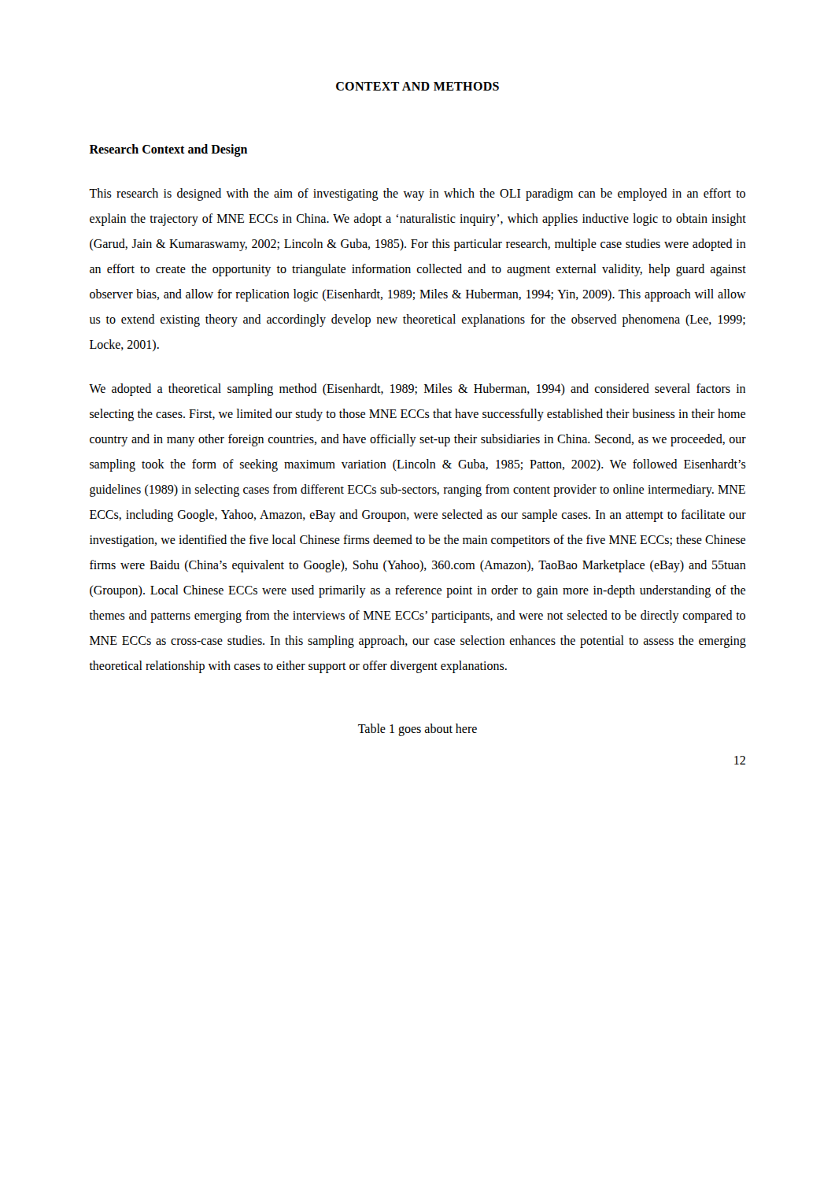Context and Methods
Research Context and Design
This research is designed with the aim of investigating the way in which the OLI paradigm can be employed in an effort to explain the trajectory of MNE ECCs in China. We adopt a ‘naturalistic inquiry’, which applies inductive logic to obtain insight (Garud, Jain & Kumaraswamy, 2002; Lincoln & Guba, 1985). For this particular research, multiple case studies were adopted in an effort to create the opportunity to triangulate information collected and to augment external validity, help guard against observer bias, and allow for replication logic (Eisenhardt, 1989; Miles & Huberman, 1994; Yin, 2009). This approach will allow us to extend existing theory and accordingly develop new theoretical explanations for the observed phenomena (Lee, 1999; Locke, 2001).
We adopted a theoretical sampling method (Eisenhardt, 1989; Miles & Huberman, 1994) and considered several factors in selecting the cases. First, we limited our study to those MNE ECCs that have successfully established their business in their home country and in many other foreign countries, and have officially set-up their subsidiaries in China. Second, as we proceeded, our sampling took the form of seeking maximum variation (Lincoln & Guba, 1985; Patton, 2002). We followed Eisenhardt’s guidelines (1989) in selecting cases from different ECCs sub-sectors, ranging from content provider to online intermediary. MNE ECCs, including Google, Yahoo, Amazon, eBay and Groupon, were selected as our sample cases. In an attempt to facilitate our investigation, we identified the five local Chinese firms deemed to be the main competitors of the five MNE ECCs; these Chinese firms were Baidu (China’s equivalent to Google), Sohu (Yahoo), 360.com (Amazon), TaoBao Marketplace (eBay) and 55tuan (Groupon). Local Chinese ECCs were used primarily as a reference point in order to gain more in-depth understanding of the themes and patterns emerging from the interviews of MNE ECCs’ participants, and were not selected to be directly compared to MNE ECCs as cross-case studies. In this sampling approach, our case selection enhances the potential to assess the emerging theoretical relationship with cases to either support or offer divergent explanations.
Table 1 goes about here
12